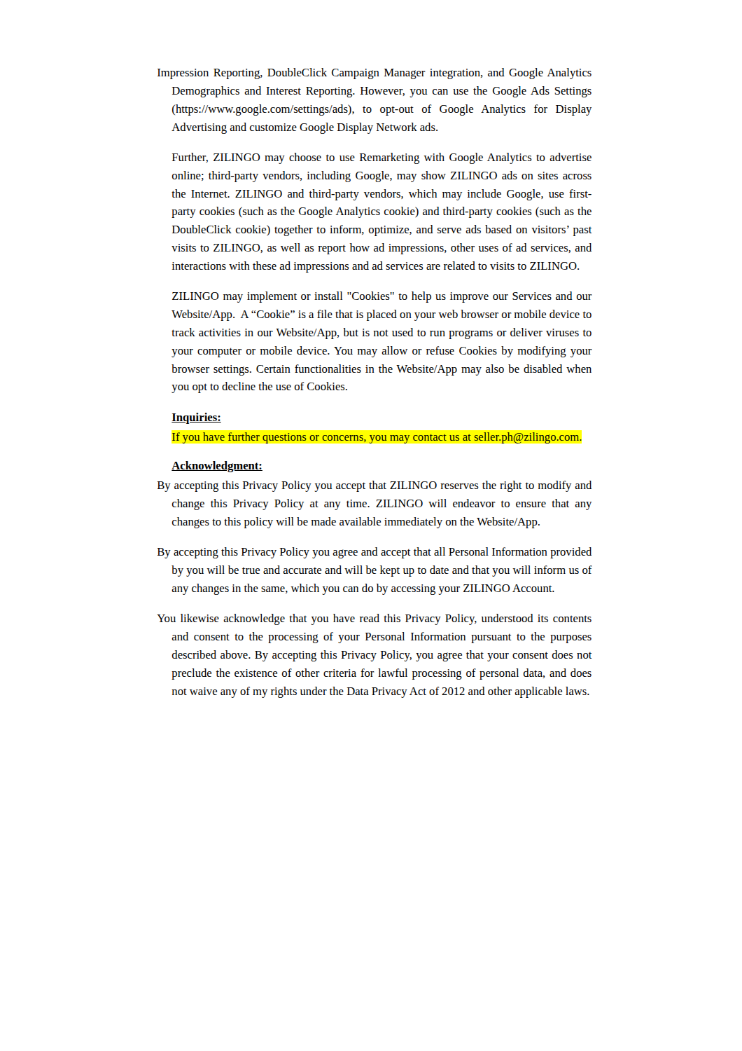Impression Reporting, DoubleClick Campaign Manager integration, and Google Analytics Demographics and Interest Reporting. However, you can use the Google Ads Settings (https://www.google.com/settings/ads), to opt-out of Google Analytics for Display Advertising and customize Google Display Network ads.
Further, ZILINGO may choose to use Remarketing with Google Analytics to advertise online; third-party vendors, including Google, may show ZILINGO ads on sites across the Internet. ZILINGO and third-party vendors, which may include Google, use first-party cookies (such as the Google Analytics cookie) and third-party cookies (such as the DoubleClick cookie) together to inform, optimize, and serve ads based on visitors’ past visits to ZILINGO, as well as report how ad impressions, other uses of ad services, and interactions with these ad impressions and ad services are related to visits to ZILINGO.
ZILINGO may implement or install "Cookies" to help us improve our Services and our Website/App. A “Cookie” is a file that is placed on your web browser or mobile device to track activities in our Website/App, but is not used to run programs or deliver viruses to your computer or mobile device. You may allow or refuse Cookies by modifying your browser settings. Certain functionalities in the Website/App may also be disabled when you opt to decline the use of Cookies.
Inquiries:
If you have further questions or concerns, you may contact us at seller.ph@zilingo.com.
Acknowledgment:
By accepting this Privacy Policy you accept that ZILINGO reserves the right to modify and change this Privacy Policy at any time. ZILINGO will endeavor to ensure that any changes to this policy will be made available immediately on the Website/App.
By accepting this Privacy Policy you agree and accept that all Personal Information provided by you will be true and accurate and will be kept up to date and that you will inform us of any changes in the same, which you can do by accessing your ZILINGO Account.
You likewise acknowledge that you have read this Privacy Policy, understood its contents and consent to the processing of your Personal Information pursuant to the purposes described above. By accepting this Privacy Policy, you agree that your consent does not preclude the existence of other criteria for lawful processing of personal data, and does not waive any of my rights under the Data Privacy Act of 2012 and other applicable laws.